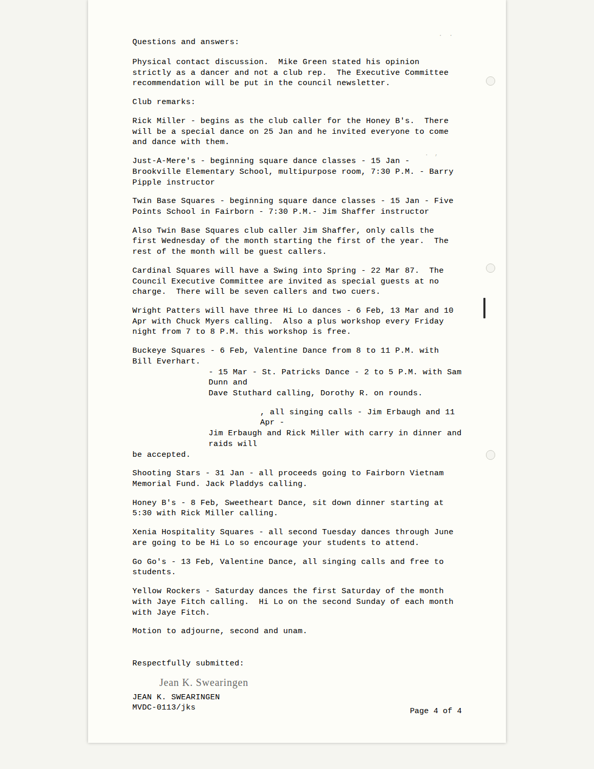. .
. ,
Questions and answers:
Physical contact discussion. Mike Green stated his opinion strictly as a dancer and not a club rep. The Executive Committee recommendation will be put in the council newsletter.
Club remarks:
Rick Miller - begins as the club caller for the Honey B's. There will be a special dance on 25 Jan and he invited everyone to come and dance with them.
Just-A-Mere's - beginning square dance classes - 15 Jan - Brookville Elementary School, multipurpose room, 7:30 P.M. - Barry Pipple instructor
Twin Base Squares - beginning square dance classes - 15 Jan - Five Points School in Fairborn - 7:30 P.M.- Jim Shaffer instructor
Also Twin Base Squares club caller Jim Shaffer, only calls the first Wednesday of the month starting the first of the year. The rest of the month will be guest callers.
Cardinal Squares will have a Swing into Spring - 22 Mar 87. The Council Executive Committee are invited as special guests at no charge. There will be seven callers and two cuers.
Wright Patters will have three Hi Lo dances - 6 Feb, 13 Mar and 10 Apr with Chuck Myers calling. Also a plus workshop every Friday night from 7 to 8 P.M. this workshop is free.
Buckeye Squares - 6 Feb, Valentine Dance from 8 to 11 P.M. with Bill Everhart.
- 15 Mar - St. Patricks Dance - 2 to 5 P.M. with Sam Dunn and
Dave Stuthard calling, Dorothy R. on rounds.
, all singing calls - Jim Erbaugh and 11 Apr -
Jim Erbaugh and Rick Miller with carry in dinner and raids will
be accepted.
Shooting Stars - 31 Jan - all proceeds going to Fairborn Vietnam Memorial Fund. Jack Pladdys calling.
Honey B's - 8 Feb, Sweetheart Dance, sit down dinner starting at 5:30 with Rick Miller calling.
Xenia Hospitality Squares - all second Tuesday dances through June are going to be Hi Lo so encourage your students to attend.
Go Go's - 13 Feb, Valentine Dance, all singing calls and free to students.
Yellow Rockers - Saturday dances the first Saturday of the month with Jaye Fitch calling. Hi Lo on the second Sunday of each month with Jaye Fitch.
Motion to adjourne, second and unam.
Respectfully submitted:
Jean K. Swearingen
JEAN K. SWEARINGEN
MVDC-0113/jks
Page 4 of 4